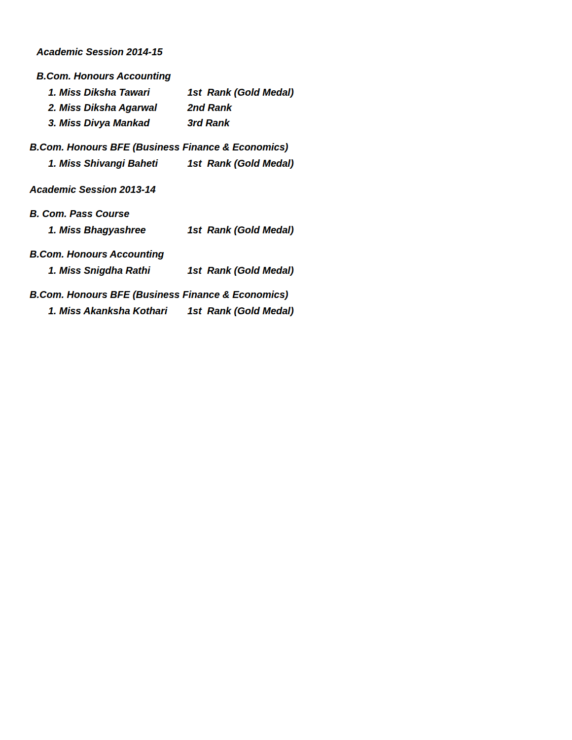Academic Session 2014-15
B.Com. Honours Accounting
Miss Diksha Tawari 1st Rank (Gold Medal)
Miss Diksha Agarwal 2nd Rank
Miss Divya Mankad 3rd Rank
B.Com. Honours BFE (Business Finance & Economics)
Miss Shivangi Baheti 1st Rank (Gold Medal)
Academic Session 2013-14
B. Com. Pass Course
Miss Bhagyashree 1st Rank (Gold Medal)
B.Com. Honours Accounting
Miss Snigdha Rathi 1st Rank (Gold Medal)
B.Com. Honours BFE (Business Finance & Economics)
Miss Akanksha Kothari 1st Rank (Gold Medal)